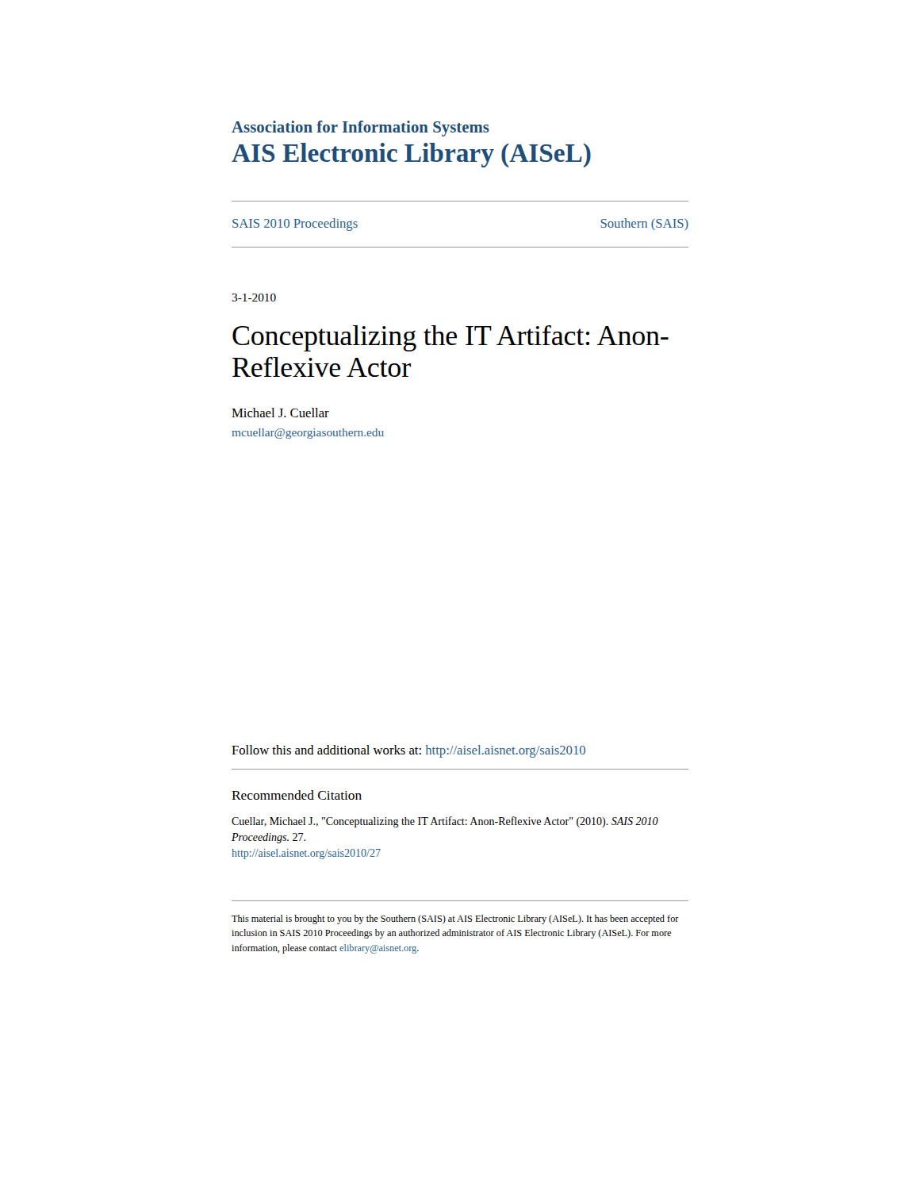Association for Information Systems
AIS Electronic Library (AISeL)
SAIS 2010 Proceedings
Southern (SAIS)
3-1-2010
Conceptualizing the IT Artifact: Anon-Reflexive Actor
Michael J. Cuellar
mcuellar@georgiasouthern.edu
Follow this and additional works at: http://aisel.aisnet.org/sais2010
Recommended Citation
Cuellar, Michael J., "Conceptualizing the IT Artifact: Anon-Reflexive Actor" (2010). SAIS 2010 Proceedings. 27.
http://aisel.aisnet.org/sais2010/27
This material is brought to you by the Southern (SAIS) at AIS Electronic Library (AISeL). It has been accepted for inclusion in SAIS 2010 Proceedings by an authorized administrator of AIS Electronic Library (AISeL). For more information, please contact elibrary@aisnet.org.